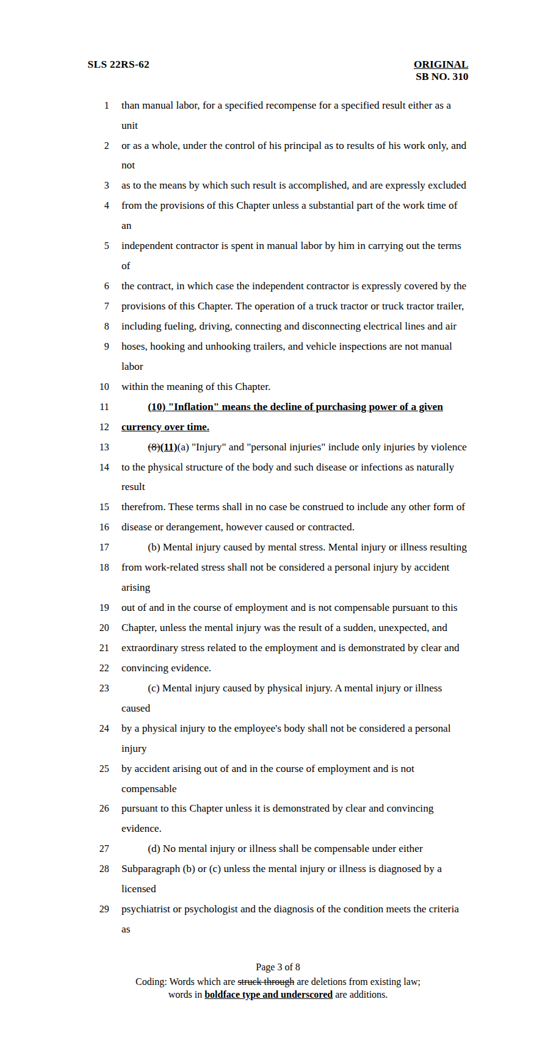SLS 22RS-62
ORIGINAL SB NO. 310
than manual labor, for a specified recompense for a specified result either as a unit
or as a whole, under the control of his principal as to results of his work only, and not
as to the means by which such result is accomplished, and are expressly excluded
from the provisions of this Chapter unless a substantial part of the work time of an
independent contractor is spent in manual labor by him in carrying out the terms of
the contract, in which case the independent contractor is expressly covered by the
provisions of this Chapter. The operation of a truck tractor or truck tractor trailer,
including fueling, driving, connecting and disconnecting electrical lines and air
hoses, hooking and unhooking trailers, and vehicle inspections are not manual labor
within the meaning of this Chapter.
(10) "Inflation" means the decline of purchasing power of a given
currency over time.
(8)(11)(a) "Injury" and "personal injuries" include only injuries by violence
to the physical structure of the body and such disease or infections as naturally result
therefrom. These terms shall in no case be construed to include any other form of
disease or derangement, however caused or contracted.
(b) Mental injury caused by mental stress. Mental injury or illness resulting
from work-related stress shall not be considered a personal injury by accident arising
out of and in the course of employment and is not compensable pursuant to this
Chapter, unless the mental injury was the result of a sudden, unexpected, and
extraordinary stress related to the employment and is demonstrated by clear and
convincing evidence.
(c) Mental injury caused by physical injury. A mental injury or illness caused
by a physical injury to the employee's body shall not be considered a personal injury
by accident arising out of and in the course of employment and is not compensable
pursuant to this Chapter unless it is demonstrated by clear and convincing evidence.
(d) No mental injury or illness shall be compensable under either
Subparagraph (b) or (c) unless the mental injury or illness is diagnosed by a licensed
psychiatrist or psychologist and the diagnosis of the condition meets the criteria as
Page 3 of 8
Coding: Words which are struck through are deletions from existing law;
words in boldface type and underscored are additions.